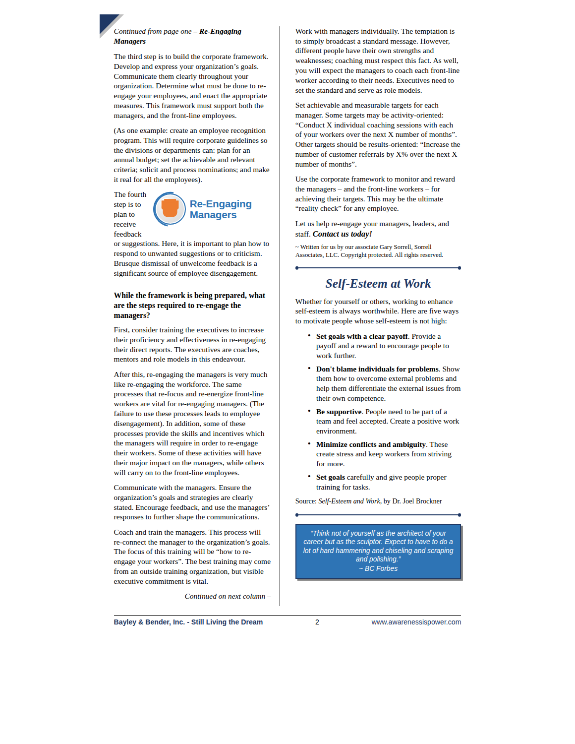Continued from page one – Re-Engaging Managers
The third step is to build the corporate framework. Develop and express your organization’s goals. Communicate them clearly throughout your organization. Determine what must be done to re-engage your employees, and enact the appropriate measures. This framework must support both the managers, and the front-line employees.
(As one example: create an employee recognition program. This will require corporate guidelines so the divisions or departments can: plan for an annual budget; set the achievable and relevant criteria; solicit and process nominations; and make it real for all the employees).
Re-Engaging
Managers
The fourth step is to plan to receive feedback or suggestions. Here, it is important to plan how to respond to unwanted suggestions or to criticism. Brusque dismissal of unwelcome feedback is a significant source of employee disengagement.
While the framework is being prepared, what are the steps required to re-engage the managers?
First, consider training the executives to increase their proficiency and effectiveness in re-engaging their direct reports. The executives are coaches, mentors and role models in this endeavour.
After this, re-engaging the managers is very much like re-engaging the workforce. The same processes that re-focus and re-energize front-line workers are vital for re-engaging managers. (The failure to use these processes leads to employee disengagement). In addition, some of these processes provide the skills and incentives which the managers will require in order to re-engage their workers. Some of these activities will have their major impact on the managers, while others will carry on to the front-line employees.
Communicate with the managers. Ensure the organization’s goals and strategies are clearly stated. Encourage feedback, and use the managers’ responses to further shape the communications.
Coach and train the managers. This process will re-connect the manager to the organization’s goals. The focus of this training will be “how to re-engage your workers”. The best training may come from an outside training organization, but visible executive commitment is vital.
Continued on next column –
Work with managers individually. The temptation is to simply broadcast a standard message. However, different people have their own strengths and weaknesses; coaching must respect this fact. As well, you will expect the managers to coach each front-line worker according to their needs. Executives need to set the standard and serve as role models.
Set achievable and measurable targets for each manager. Some targets may be activity-oriented: “Conduct X individual coaching sessions with each of your workers over the next X number of months”. Other targets should be results-oriented: “Increase the number of customer referrals by X% over the next X number of months”.
Use the corporate framework to monitor and reward the managers – and the front-line workers – for achieving their targets. This may be the ultimate “reality check” for any employee.
Let us help re-engage your managers, leaders, and staff. Contact us today!
~ Written for us by our associate Gary Sorrell, Sorrell Associates, LLC. Copyright protected. All rights reserved.
Self-Esteem at Work
Whether for yourself or others, working to enhance self-esteem is always worthwhile. Here are five ways to motivate people whose self-esteem is not high:
Set goals with a clear payoff. Provide a payoff and a reward to encourage people to work further.
Don't blame individuals for problems. Show them how to overcome external problems and help them differentiate the external issues from their own competence.
Be supportive. People need to be part of a team and feel accepted. Create a positive work environment.
Minimize conflicts and ambiguity. These create stress and keep workers from striving for more.
Set goals carefully and give people proper training for tasks.
Source: Self-Esteem and Work, by Dr. Joel Brockner
“Think not of yourself as the architect of your career but as the sculptor. Expect to have to do a lot of hard hammering and chiseling and scraping and polishing.” ~ BC Forbes
Bayley & Bender, Inc. - Still Living the Dream
2
www.awarenessispower.com